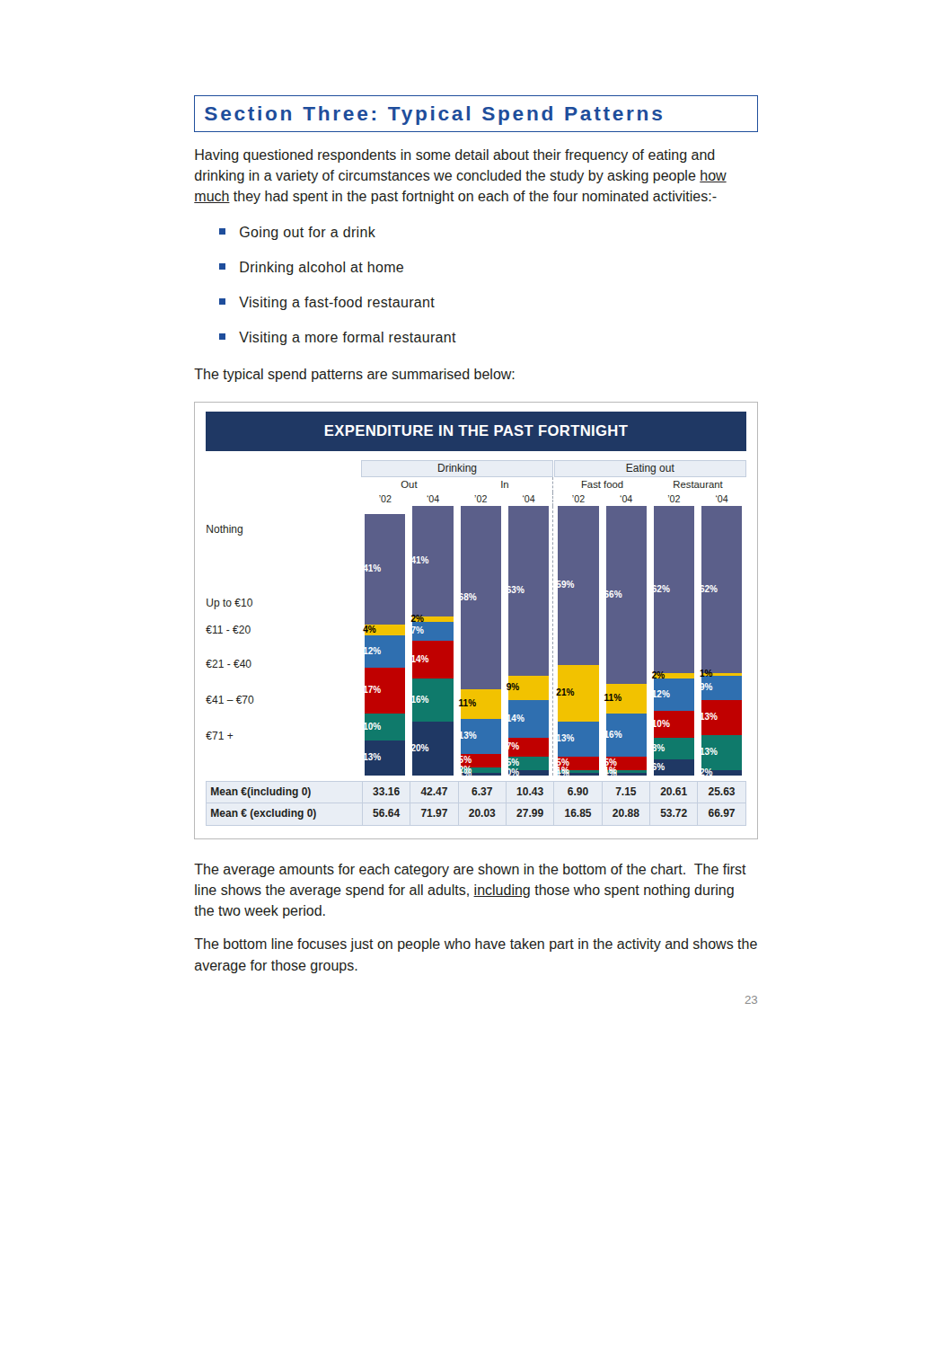Section Three: Typical Spend Patterns
Having questioned respondents in some detail about their frequency of eating and drinking in a variety of circumstances we concluded the study by asking people how much they had spent in the past fortnight on each of the four nominated activities:-
Going out for a drink
Drinking alcohol at home
Visiting a fast-food restaurant
Visiting a more formal restaurant
The typical spend patterns are summarised below:
EXPENDITURE IN THE PAST FORTNIGHT
| | Drinking | | Eating out |
| | Out | In | | Fast food | Restaurant |
| | ’02 | ‘04 | ’02 | ‘04 | | ’02 | ‘04 | ’02 | ‘04 |
| Nothing Up to €10 €11 - €20 €21 - €40 €41 – €70 €71 + | 41% 4% 12% 17% 10% 13% | 41% 2% 7% 14% 16% 20% | 68% 11% 13% 5% 2% 1% | 63% 9% 14% 7% 5% 0% | | 59% 21% 13% 5% 1% 1% | 66% 11% 16% 5% 1% 1% | 62% 2% 12% 10% 8% 6% | 62% 1% 9% 13% 13% 2% |
| Mean €(including 0) | 33.16 | 42.47 | 6.37 | 10.43 | 6.90 | 7.15 | 20.61 | 25.63 |
| Mean € (excluding 0) | 56.64 | 71.97 | 20.03 | 27.99 | 16.85 | 20.88 | 53.72 | 66.97 |
The average amounts for each category are shown in the bottom of the chart. The first line shows the average spend for all adults, including those who spent nothing during the two week period.
The bottom line focuses just on people who have taken part in the activity and shows the average for those groups.
23